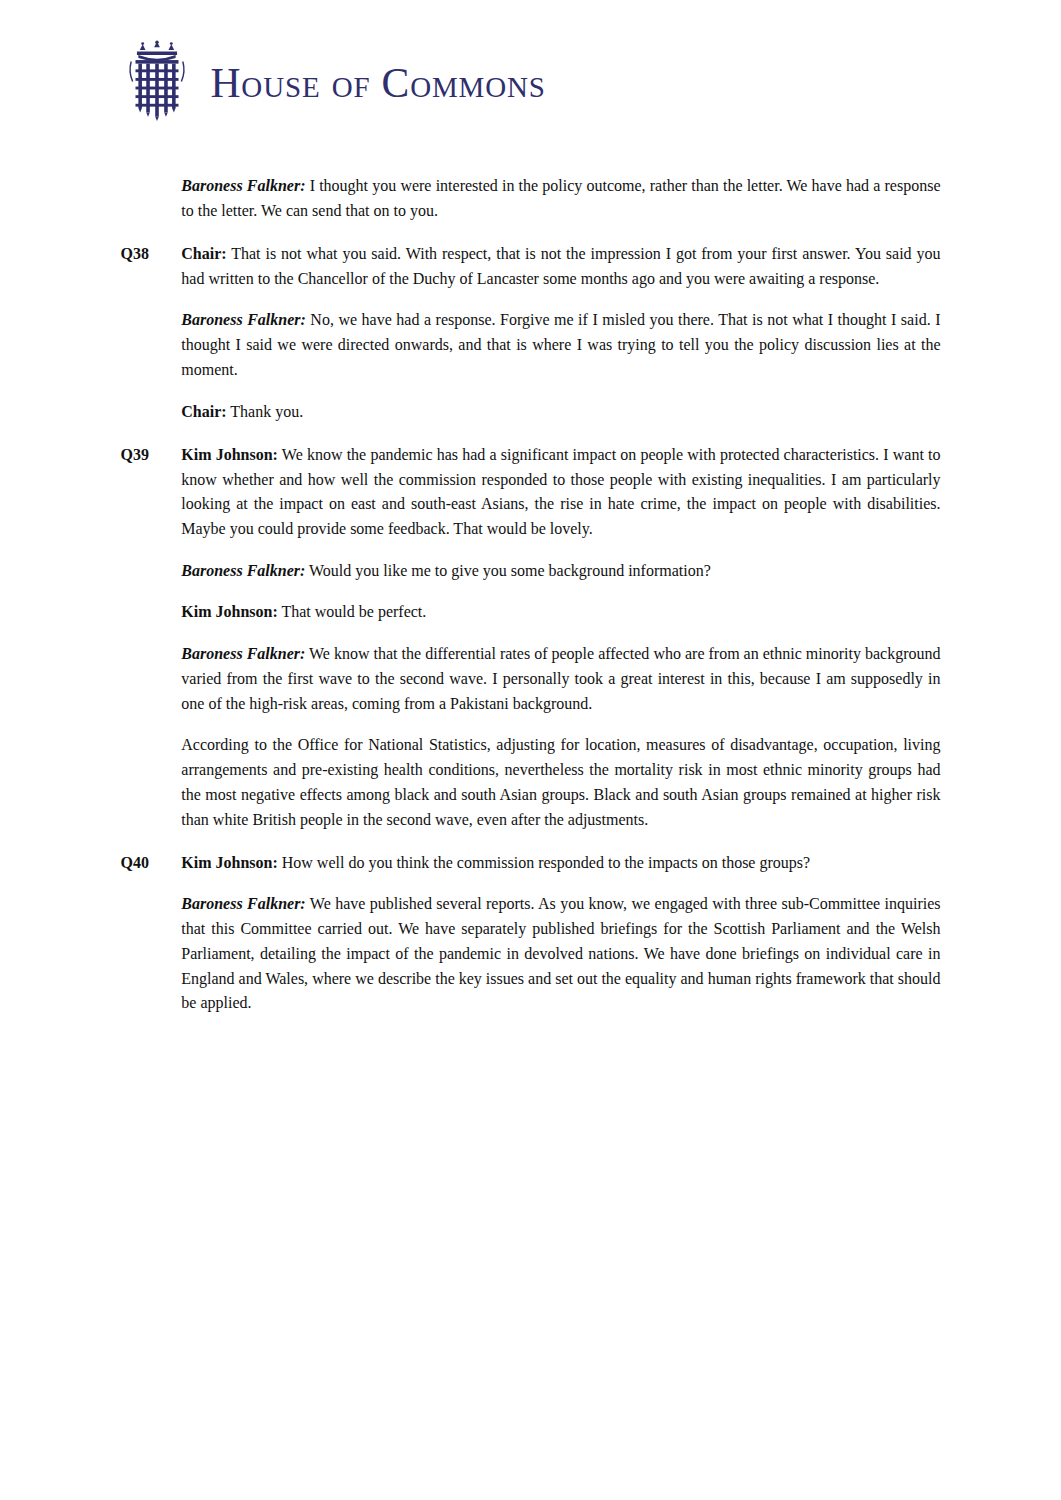House of Commons
Baroness Falkner: I thought you were interested in the policy outcome, rather than the letter. We have had a response to the letter. We can send that on to you.
Q38
Chair: That is not what you said. With respect, that is not the impression I got from your first answer. You said you had written to the Chancellor of the Duchy of Lancaster some months ago and you were awaiting a response.
Baroness Falkner: No, we have had a response. Forgive me if I misled you there. That is not what I thought I said. I thought I said we were directed onwards, and that is where I was trying to tell you the policy discussion lies at the moment.
Chair: Thank you.
Q39
Kim Johnson: We know the pandemic has had a significant impact on people with protected characteristics. I want to know whether and how well the commission responded to those people with existing inequalities. I am particularly looking at the impact on east and south-east Asians, the rise in hate crime, the impact on people with disabilities. Maybe you could provide some feedback. That would be lovely.
Baroness Falkner: Would you like me to give you some background information?
Kim Johnson: That would be perfect.
Baroness Falkner: We know that the differential rates of people affected who are from an ethnic minority background varied from the first wave to the second wave. I personally took a great interest in this, because I am supposedly in one of the high-risk areas, coming from a Pakistani background.
According to the Office for National Statistics, adjusting for location, measures of disadvantage, occupation, living arrangements and pre-existing health conditions, nevertheless the mortality risk in most ethnic minority groups had the most negative effects among black and south Asian groups. Black and south Asian groups remained at higher risk than white British people in the second wave, even after the adjustments.
Q40
Kim Johnson: How well do you think the commission responded to the impacts on those groups?
Baroness Falkner: We have published several reports. As you know, we engaged with three sub-Committee inquiries that this Committee carried out. We have separately published briefings for the Scottish Parliament and the Welsh Parliament, detailing the impact of the pandemic in devolved nations. We have done briefings on individual care in England and Wales, where we describe the key issues and set out the equality and human rights framework that should be applied.